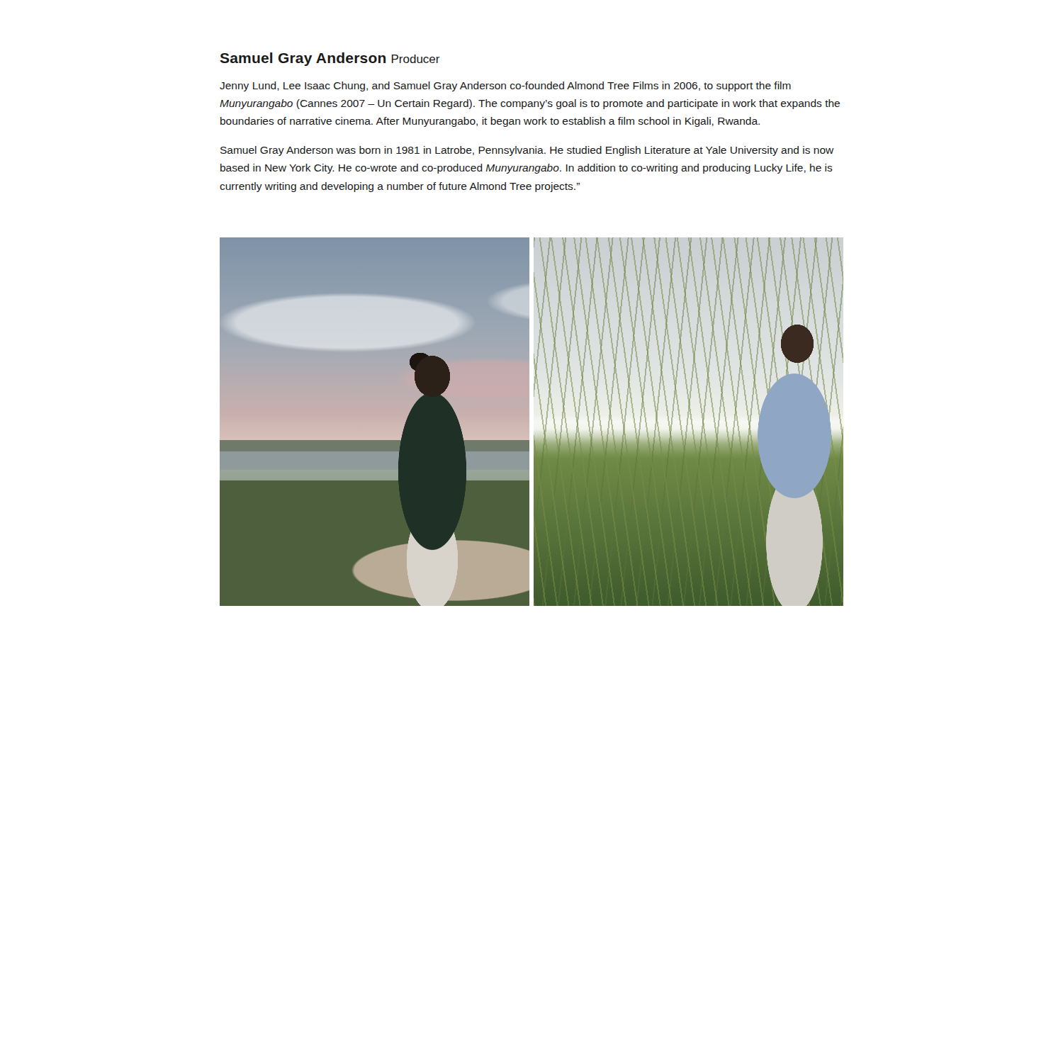Samuel Gray Anderson Producer
Jenny Lund, Lee Isaac Chung, and Samuel Gray Anderson co-founded Almond Tree Films in 2006, to support the film Munyurangabo (Cannes 2007 – Un Certain Regard). The company’s goal is to promote and participate in work that expands the boundaries of narrative cinema. After Munyurangabo, it began work to establish a film school in Kigali, Rwanda.
Samuel Gray Anderson was born in 1981 in Latrobe, Pennsylvania. He studied English Literature at Yale University and is now based in New York City. He co-wrote and co-produced Munyurangabo. In addition to co-writing and producing Lucky Life, he is currently writing and developing a number of future Almond Tree projects.”